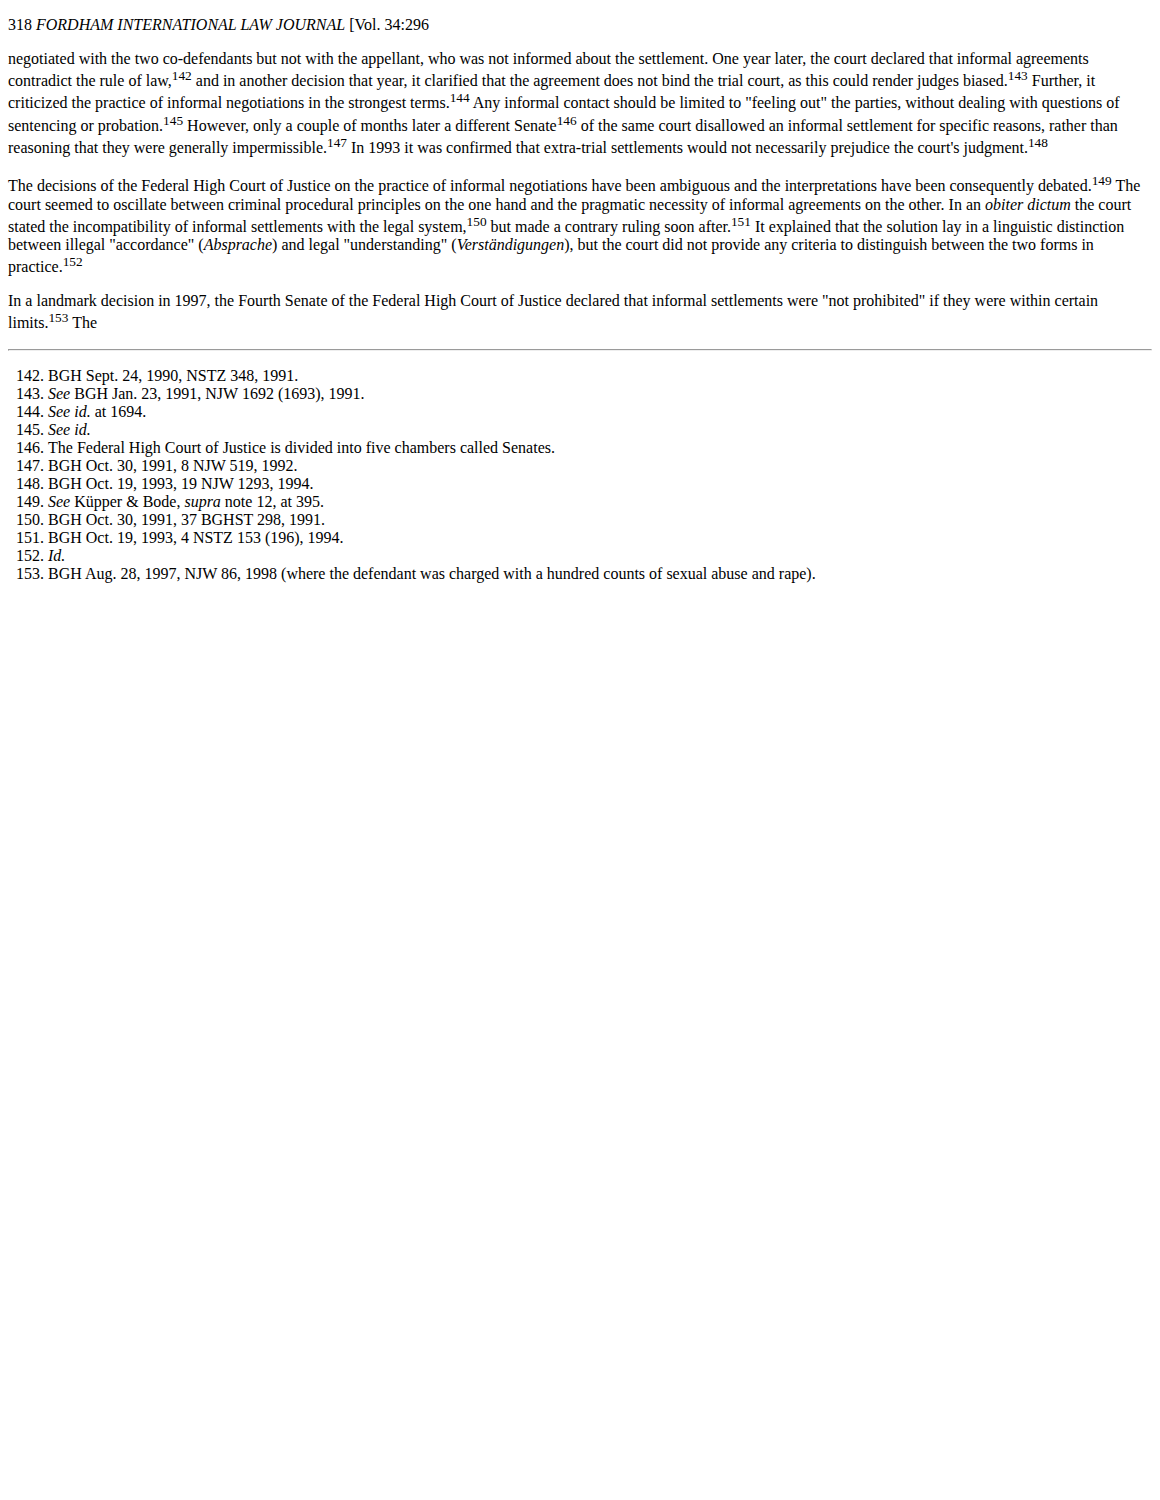318 FORDHAM INTERNATIONAL LAW JOURNAL [Vol. 34:296
negotiated with the two co-defendants but not with the appellant, who was not informed about the settlement. One year later, the court declared that informal agreements contradict the rule of law,142 and in another decision that year, it clarified that the agreement does not bind the trial court, as this could render judges biased.143 Further, it criticized the practice of informal negotiations in the strongest terms.144 Any informal contact should be limited to "feeling out" the parties, without dealing with questions of sentencing or probation.145 However, only a couple of months later a different Senate146 of the same court disallowed an informal settlement for specific reasons, rather than reasoning that they were generally impermissible.147 In 1993 it was confirmed that extra-trial settlements would not necessarily prejudice the court's judgment.148
The decisions of the Federal High Court of Justice on the practice of informal negotiations have been ambiguous and the interpretations have been consequently debated.149 The court seemed to oscillate between criminal procedural principles on the one hand and the pragmatic necessity of informal agreements on the other. In an obiter dictum the court stated the incompatibility of informal settlements with the legal system,150 but made a contrary ruling soon after.151 It explained that the solution lay in a linguistic distinction between illegal "accordance" (Absprache) and legal "understanding" (Verständigungen), but the court did not provide any criteria to distinguish between the two forms in practice.152
In a landmark decision in 1997, the Fourth Senate of the Federal High Court of Justice declared that informal settlements were "not prohibited" if they were within certain limits.153 The
BGH Sept. 24, 1990, NSTZ 348, 1991.
See BGH Jan. 23, 1991, NJW 1692 (1693), 1991.
See id. at 1694.
See id.
The Federal High Court of Justice is divided into five chambers called Senates.
BGH Oct. 30, 1991, 8 NJW 519, 1992.
BGH Oct. 19, 1993, 19 NJW 1293, 1994.
See Küpper & Bode, supra note 12, at 395.
BGH Oct. 30, 1991, 37 BGHST 298, 1991.
BGH Oct. 19, 1993, 4 NSTZ 153 (196), 1994.
Id.
BGH Aug. 28, 1997, NJW 86, 1998 (where the defendant was charged with a hundred counts of sexual abuse and rape).